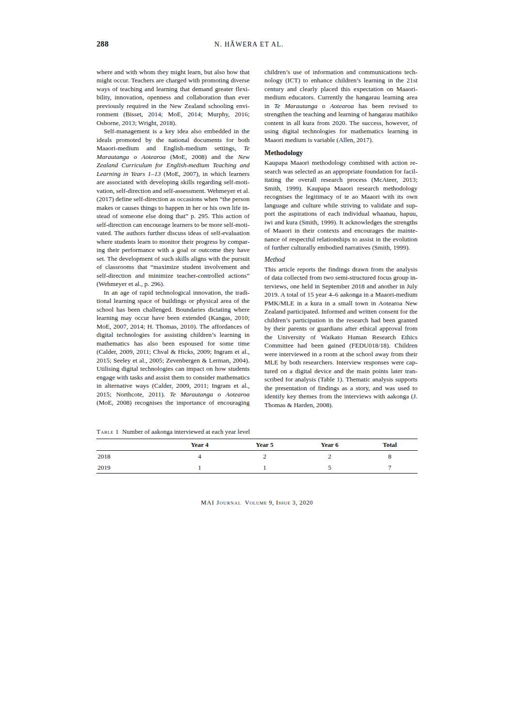288 N. HĀWERA ET AL.
where and with whom they might learn, but also how that might occur. Teachers are charged with promoting diverse ways of teaching and learning that demand greater flexibility, innovation, openness and collaboration than ever previously required in the New Zealand schooling environment (Bisset, 2014; MoE, 2014; Murphy, 2016; Osborne, 2013; Wright, 2018).
Self-management is a key idea also embedded in the ideals promoted by the national documents for both Maaori-medium and English-medium settings, Te Marautanga o Aotearoa (MoE, 2008) and the New Zealand Curriculum for English-medium Teaching and Learning in Years 1–13 (MoE, 2007), in which learners are associated with developing skills regarding self-motivation, self-direction and self-assessment. Wehmeyer et al. (2017) define self-direction as occasions when “the person makes or causes things to happen in her or his own life instead of someone else doing that” p. 295. This action of self-direction can encourage learners to be more self-motivated. The authors further discuss ideas of self-evaluation where students learn to monitor their progress by comparing their performance with a goal or outcome they have set. The development of such skills aligns with the pursuit of classrooms that “maximize student involvement and self-direction and minimize teacher-controlled actions” (Wehmeyer et al., p. 296).
In an age of rapid technological innovation, the traditional learning space of buildings or physical area of the school has been challenged. Boundaries dictating where learning may occur have been extended (Kangas, 2010; MoE, 2007, 2014; H. Thomas, 2010). The affordances of digital technologies for assisting children’s learning in mathematics has also been espoused for some time (Calder, 2009, 2011; Chval & Hicks, 2009; Ingram et al., 2015; Seeley et al., 2005; Zevenbergen & Lerman, 2004). Utilising digital technologies can impact on how students engage with tasks and assist them to consider mathematics in alternative ways (Calder, 2009, 2011; Ingram et al., 2015; Northcote, 2011). Te Marautanga o Aotearoa (MoE, 2008) recognises the importance of encouraging children’s use of information and communications technology (ICT) to enhance children’s learning in the 21st century and clearly placed this expectation on Maaori-medium educators. Currently the hangarau learning area in Te Marautanga o Aotearoa has been revised to strengthen the teaching and learning of hangarau matihiko content in all kura from 2020. The success, however, of using digital technologies for mathematics learning in Maaori medium is variable (Allen, 2017).
Methodology
Kaupapa Maaori methodology combined with action research was selected as an appropriate foundation for facilitating the overall research process (McAteer, 2013; Smith, 1999). Kaupapa Maaori research methodology recognises the legitimacy of te ao Maaori with its own language and culture while striving to validate and support the aspirations of each individual whaanau, hapuu, iwi and kura (Smith, 1999). It acknowledges the strengths of Maaori in their contexts and encourages the maintenance of respectful relationships to assist in the evolution of further culturally embodied narratives (Smith, 1999).
Method
This article reports the findings drawn from the analysis of data collected from two semi-structured focus group interviews, one held in September 2018 and another in July 2019. A total of 15 year 4–6 aakonga in a Maaori-medium PMK/MLE in a kura in a small town in Aotearoa New Zealand participated. Informed and written consent for the children’s participation in the research had been granted by their parents or guardians after ethical approval from the University of Waikato Human Research Ethics Committee had been gained (FEDU018/18). Children were interviewed in a room at the school away from their MLE by both researchers. Interview responses were captured on a digital device and the main points later transcribed for analysis (Table 1). Thematic analysis supports the presentation of findings as a story, and was used to identify key themes from the interviews with aakonga (J. Thomas & Harden, 2008).
Table 1 Number of aakonga interviewed at each year level
| | Year 4 | Year 5 | Year 6 | Total |
| --- | --- | --- | --- | --- |
| 2018 | 4 | 2 | 2 | 8 |
| 2019 | 1 | 1 | 5 | 7 |
MAI Journal Volume 9, Issue 3, 2020